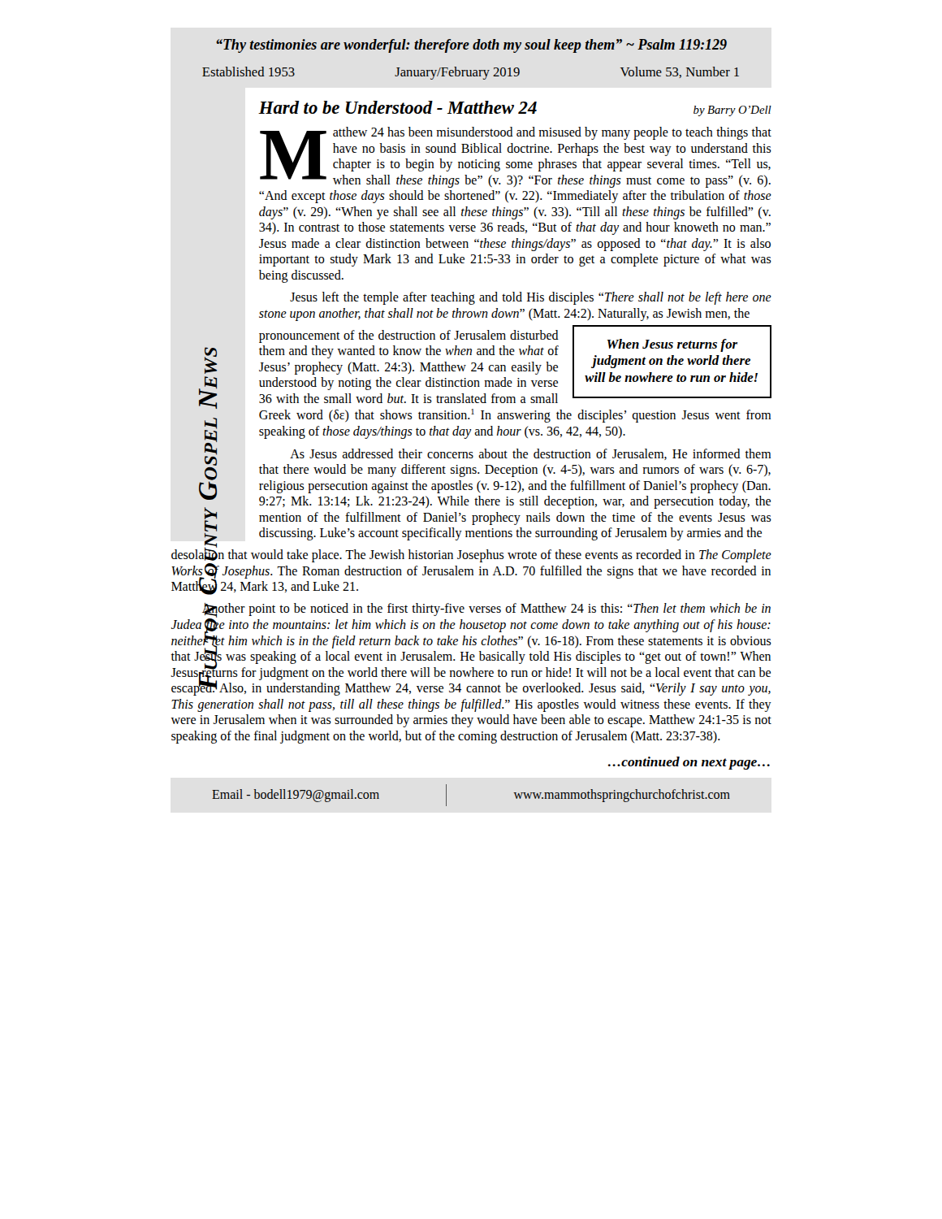“Thy testimonies are wonderful: therefore doth my soul keep them” ~ Psalm 119:129
Established 1953 January/February 2019 Volume 53, Number 1
FULTON COUNTY GOSPEL NEWS
Hard to be Understood - Matthew 24
by Barry O’Dell
Matthew 24 has been misunderstood and misused by many people to teach things that have no basis in sound Biblical doctrine. Perhaps the best way to understand this chapter is to begin by noticing some phrases that appear several times. “Tell us, when shall these things be” (v. 3)? “For these things must come to pass” (v. 6). “And except those days should be shortened” (v. 22). “Immediately after the tribulation of those days” (v. 29). “When ye shall see all these things” (v. 33). “Till all these things be fulfilled” (v. 34). In contrast to those statements verse 36 reads, “But of that day and hour knoweth no man.” Jesus made a clear distinction between “these things/days” as opposed to “that day.” It is also important to study Mark 13 and Luke 21:5-33 in order to get a complete picture of what was being discussed.
Jesus left the temple after teaching and told His disciples “There shall not be left here one stone upon another, that shall not be thrown down” (Matt. 24:2). Naturally, as Jewish men, the
When Jesus returns for judgment on the world there will be nowhere to run or hide!
pronouncement of the destruction of Jerusalem disturbed them and they wanted to know the when and the what of Jesus’ prophecy (Matt. 24:3). Matthew 24 can easily be understood by noting the clear distinction made in verse 36 with the small word but. It is translated from a small Greek word (δε) that shows transition.1 In answering the disciples’ question Jesus went from speaking of those days/things to that day and hour (vs. 36, 42, 44, 50).
As Jesus addressed their concerns about the destruction of Jerusalem, He informed them that there would be many different signs. Deception (v. 4-5), wars and rumors of wars (v. 6-7), religious persecution against the apostles (v. 9-12), and the fulfillment of Daniel’s prophecy (Dan. 9:27; Mk. 13:14; Lk. 21:23-24). While there is still deception, war, and persecution today, the mention of the fulfillment of Daniel’s prophecy nails down the time of the events Jesus was discussing. Luke’s account specifically mentions the surrounding of Jerusalem by armies and the
desolation that would take place. The Jewish historian Josephus wrote of these events as recorded in The Complete Works of Josephus. The Roman destruction of Jerusalem in A.D. 70 fulfilled the signs that we have recorded in Matthew 24, Mark 13, and Luke 21.
Another point to be noticed in the first thirty-five verses of Matthew 24 is this: “Then let them which be in Judea flee into the mountains: let him which is on the housetop not come down to take anything out of his house: neither let him which is in the field return back to take his clothes” (v. 16-18). From these statements it is obvious that Jesus was speaking of a local event in Jerusalem. He basically told His disciples to “get out of town!” When Jesus returns for judgment on the world there will be nowhere to run or hide! It will not be a local event that can be escaped. Also, in understanding Matthew 24, verse 34 cannot be overlooked. Jesus said, “Verily I say unto you, This generation shall not pass, till all these things be fulfilled.” His apostles would witness these events. If they were in Jerusalem when it was surrounded by armies they would have been able to escape. Matthew 24:1-35 is not speaking of the final judgment on the world, but of the coming destruction of Jerusalem (Matt. 23:37-38).
…continued on next page…
Email - bodell1979@gmail.com www.mammothspringchurchofchrist.com